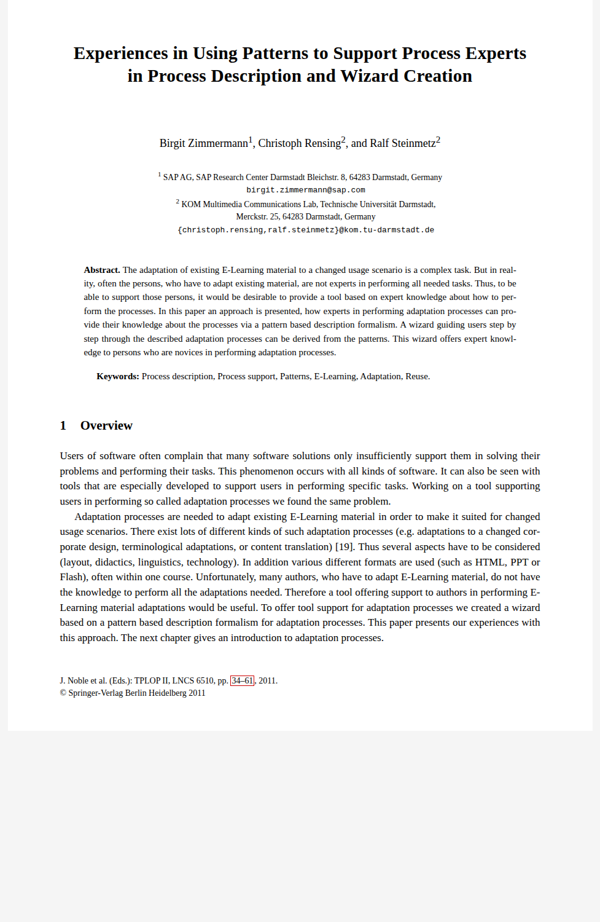Experiences in Using Patterns to Support Process Experts
in Process Description and Wizard Creation
Birgit Zimmermann1, Christoph Rensing2, and Ralf Steinmetz2
1 SAP AG, SAP Research Center Darmstadt Bleichstr. 8, 64283 Darmstadt, Germany
birgit.zimmermann@sap.com
2 KOM Multimedia Communications Lab, Technische Universität Darmstadt,
Merckstr. 25, 64283 Darmstadt, Germany
{christoph.rensing,ralf.steinmetz}@kom.tu-darmstadt.de
Abstract. The adaptation of existing E-Learning material to a changed usage scenario is a complex task. But in reality, often the persons, who have to adapt existing material, are not experts in performing all needed tasks. Thus, to be able to support those persons, it would be desirable to provide a tool based on expert knowledge about how to perform the processes. In this paper an approach is presented, how experts in performing adaptation processes can provide their knowledge about the processes via a pattern based description formalism. A wizard guiding users step by step through the described adaptation processes can be derived from the patterns. This wizard offers expert knowledge to persons who are novices in performing adaptation processes.
Keywords: Process description, Process support, Patterns, E-Learning, Adaptation, Reuse.
1 Overview
Users of software often complain that many software solutions only insufficiently support them in solving their problems and performing their tasks. This phenomenon occurs with all kinds of software. It can also be seen with tools that are especially developed to support users in performing specific tasks. Working on a tool supporting users in performing so called adaptation processes we found the same problem.
Adaptation processes are needed to adapt existing E-Learning material in order to make it suited for changed usage scenarios. There exist lots of different kinds of such adaptation processes (e.g. adaptations to a changed corporate design, terminological adaptations, or content translation) [19]. Thus several aspects have to be considered (layout, didactics, linguistics, technology). In addition various different formats are used (such as HTML, PPT or Flash), often within one course. Unfortunately, many authors, who have to adapt E-Learning material, do not have the knowledge to perform all the adaptations needed. Therefore a tool offering support to authors in performing E-Learning material adaptations would be useful. To offer tool support for adaptation processes we created a wizard based on a pattern based description formalism for adaptation processes. This paper presents our experiences with this approach. The next chapter gives an introduction to adaptation processes.
J. Noble et al. (Eds.): TPLOP II, LNCS 6510, pp. 34–61, 2011.
© Springer-Verlag Berlin Heidelberg 2011